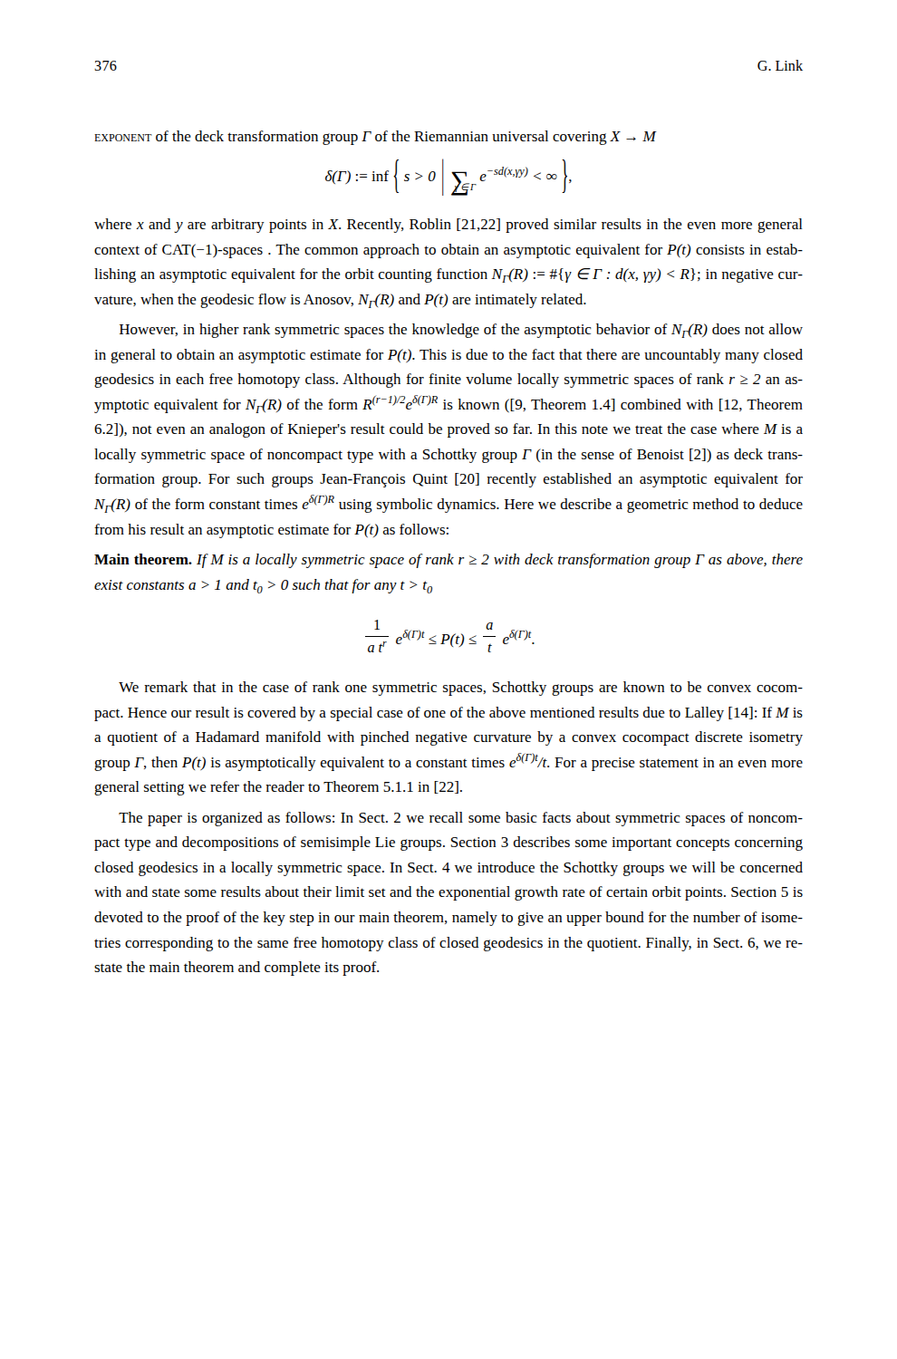376 G. Link
exponent of the deck transformation group Γ of the Riemannian universal covering X → M
δ(Γ) := inf { s > 0 | ∑γ ∈ Γ e−sd(x,γy) < ∞ },
where x and y are arbitrary points in X. Recently, Roblin [21,22] proved similar results in the even more general context of CAT(−1)-spaces . The common approach to obtain an asymptotic equivalent for P(t) consists in establishing an asymptotic equivalent for the orbit counting function NΓ(R) := #{γ ∈ Γ : d(x, γy) < R}; in negative curvature, when the geodesic flow is Anosov, NΓ(R) and P(t) are intimately related.
However, in higher rank symmetric spaces the knowledge of the asymptotic behavior of NΓ(R) does not allow in general to obtain an asymptotic estimate for P(t). This is due to the fact that there are uncountably many closed geodesics in each free homotopy class. Although for finite volume locally symmetric spaces of rank r ≥ 2 an asymptotic equivalent for NΓ(R) of the form R(r−1)/2eδ(Γ)R is known ([9, Theorem 1.4] combined with [12, Theorem 6.2]), not even an analogon of Knieper's result could be proved so far. In this note we treat the case where M is a locally symmetric space of noncompact type with a Schottky group Γ (in the sense of Benoist [2]) as deck transformation group. For such groups Jean-François Quint [20] recently established an asymptotic equivalent for NΓ(R) of the form constant times eδ(Γ)R using symbolic dynamics. Here we describe a geometric method to deduce from his result an asymptotic estimate for P(t) as follows:
Main theorem. If M is a locally symmetric space of rank r ≥ 2 with deck transformation group Γ as above, there exist constants a > 1 and t0 > 0 such that for any t > t0
1 a tr eδ(Γ)t ≤ P(t) ≤ at eδ(Γ)t.
We remark that in the case of rank one symmetric spaces, Schottky groups are known to be convex cocompact. Hence our result is covered by a special case of one of the above mentioned results due to Lalley [14]: If M is a quotient of a Hadamard manifold with pinched negative curvature by a convex cocompact discrete isometry group Γ, then P(t) is asymptotically equivalent to a constant times eδ(Γ)t/t. For a precise statement in an even more general setting we refer the reader to Theorem 5.1.1 in [22].
The paper is organized as follows: In Sect. 2 we recall some basic facts about symmetric spaces of noncompact type and decompositions of semisimple Lie groups. Section 3 describes some important concepts concerning closed geodesics in a locally symmetric space. In Sect. 4 we introduce the Schottky groups we will be concerned with and state some results about their limit set and the exponential growth rate of certain orbit points. Section 5 is devoted to the proof of the key step in our main theorem, namely to give an upper bound for the number of isometries corresponding to the same free homotopy class of closed geodesics in the quotient. Finally, in Sect. 6, we restate the main theorem and complete its proof.